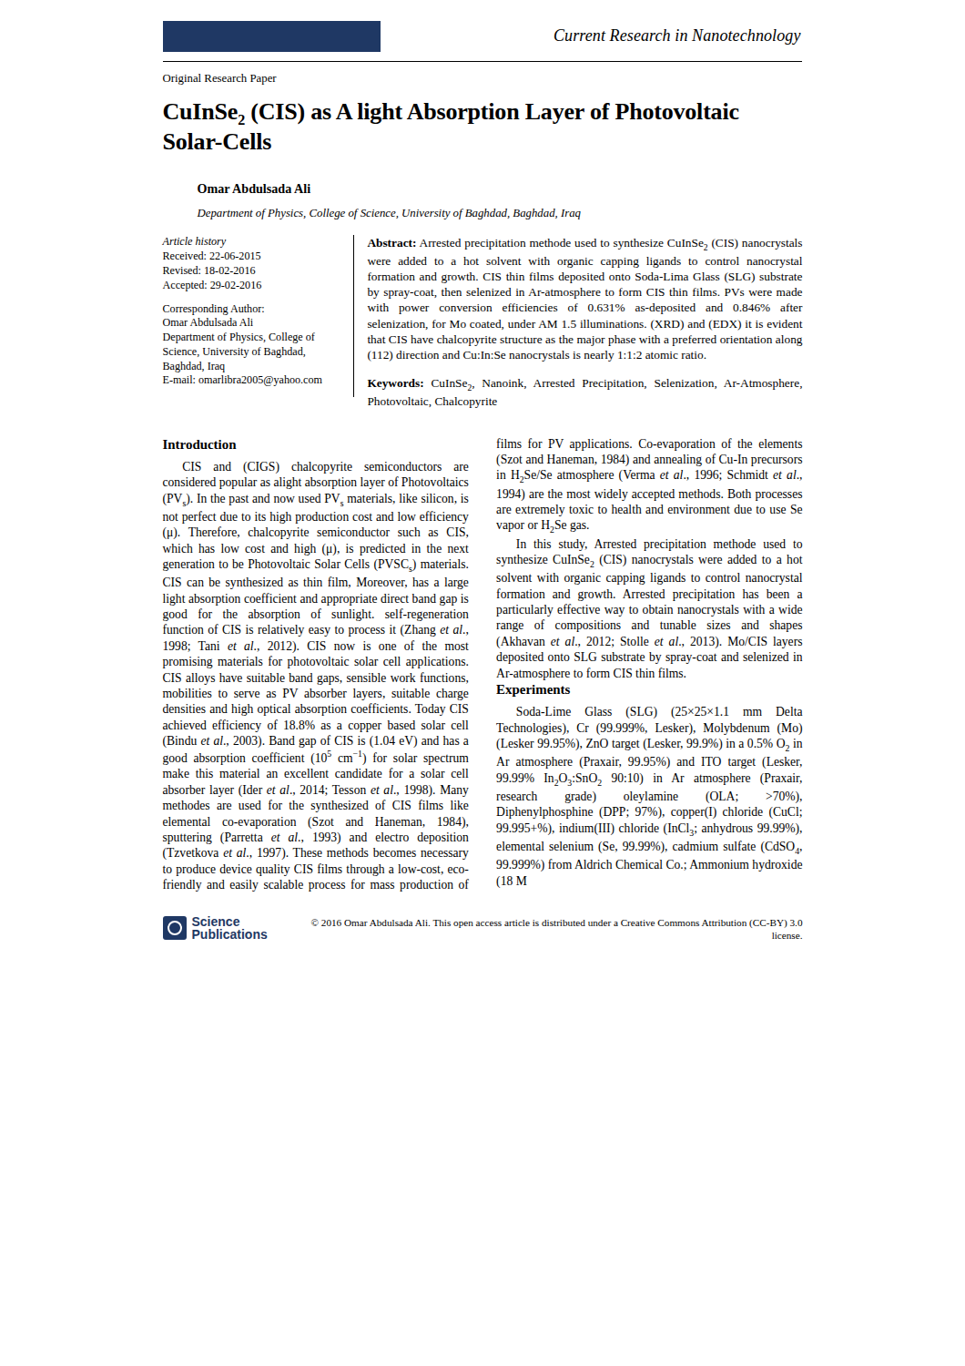Current Research in Nanotechnology
Original Research Paper
CuInSe2 (CIS) as A light Absorption Layer of Photovoltaic Solar-Cells
Omar Abdulsada Ali
Department of Physics, College of Science, University of Baghdad, Baghdad, Iraq
Article history
Received: 22-06-2015
Revised: 18-02-2016
Accepted: 29-02-2016
Corresponding Author:
Omar Abdulsada Ali
Department of Physics, College of Science, University of Baghdad, Baghdad, Iraq
E-mail: omarlibra2005@yahoo.com
Abstract: Arrested precipitation methode used to synthesize CuInSe2 (CIS) nanocrystals were added to a hot solvent with organic capping ligands to control nanocrystal formation and growth. CIS thin films deposited onto Soda-Lima Glass (SLG) substrate by spray-coat, then selenized in Ar-atmosphere to form CIS thin films. PVs were made with power conversion efficiencies of 0.631% as-deposited and 0.846% after selenization, for Mo coated, under AM 1.5 illuminations. (XRD) and (EDX) it is evident that CIS have chalcopyrite structure as the major phase with a preferred orientation along (112) direction and Cu:In:Se nanocrystals is nearly 1:1:2 atomic ratio.
Keywords: CuInSe2, Nanoink, Arrested Precipitation, Selenization, Ar-Atmosphere, Photovoltaic, Chalcopyrite
Introduction
CIS and (CIGS) chalcopyrite semiconductors are considered popular as alight absorption layer of Photovoltaics (PVs). In the past and now used PVs materials, like silicon, is not perfect due to its high production cost and low efficiency (μ). Therefore, chalcopyrite semiconductor such as CIS, which has low cost and high (μ), is predicted in the next generation to be Photovoltaic Solar Cells (PVSCs) materials. CIS can be synthesized as thin film, Moreover, has a large light absorption coefficient and appropriate direct band gap is good for the absorption of sunlight. self-regeneration function of CIS is relatively easy to process it (Zhang et al., 1998; Tani et al., 2012). CIS now is one of the most promising materials for photovoltaic solar cell applications. CIS alloys have suitable band gaps, sensible work functions, mobilities to serve as PV absorber layers, suitable charge densities and high optical absorption coefficients. Today CIS achieved efficiency of 18.8% as a copper based solar cell (Bindu et al., 2003). Band gap of CIS is (1.04 eV) and has a good absorption coefficient (105 cm−1) for solar spectrum make this material an excellent candidate for a solar cell absorber layer (Ider et al., 2014; Tesson et al., 1998). Many methodes are used for the synthesized of CIS films like elemental co-evaporation (Szot and Haneman, 1984), sputtering (Parretta et al., 1993) and electro deposition (Tzvetkova et al., 1997). These methods becomes necessary to produce device quality CIS films through a low-cost, eco-friendly and easily scalable process for mass production of films for PV applications. Co-evaporation of the elements (Szot and Haneman, 1984) and annealing of Cu-In precursors in H2Se/Se atmosphere (Verma et al., 1996; Schmidt et al., 1994) are the most widely accepted methods. Both processes are extremely toxic to health and environment due to use Se vapor or H2Se gas.
In this study, Arrested precipitation methode used to synthesize CuInSe2 (CIS) nanocrystals were added to a hot solvent with organic capping ligands to control nanocrystal formation and growth. Arrested precipitation has been a particularly effective way to obtain nanocrystals with a wide range of compositions and tunable sizes and shapes (Akhavan et al., 2012; Stolle et al., 2013). Mo/CIS layers deposited onto SLG substrate by spray-coat and selenized in Ar-atmosphere to form CIS thin films.
Experiments
Soda-Lime Glass (SLG) (25×25×1.1 mm Delta Technologies), Cr (99.999%, Lesker), Molybdenum (Mo) (Lesker 99.95%), ZnO target (Lesker, 99.9%) in a 0.5% O2 in Ar atmosphere (Praxair, 99.95%) and ITO target (Lesker, 99.99% In2O3:SnO2 90:10) in Ar atmosphere (Praxair, research grade) oleylamine (OLA; >70%), Diphenylphosphine (DPP; 97%), copper(I) chloride (CuCl; 99.995+%), indium(III) chloride (InCl3; anhydrous 99.99%), elemental selenium (Se, 99.99%), cadmium sulfate (CdSO4, 99.999%) from Aldrich Chemical Co.; Ammonium hydroxide (18 M
Science
Publications
© 2016 Omar Abdulsada Ali. This open access article is distributed under a Creative Commons Attribution (CC-BY) 3.0 license.